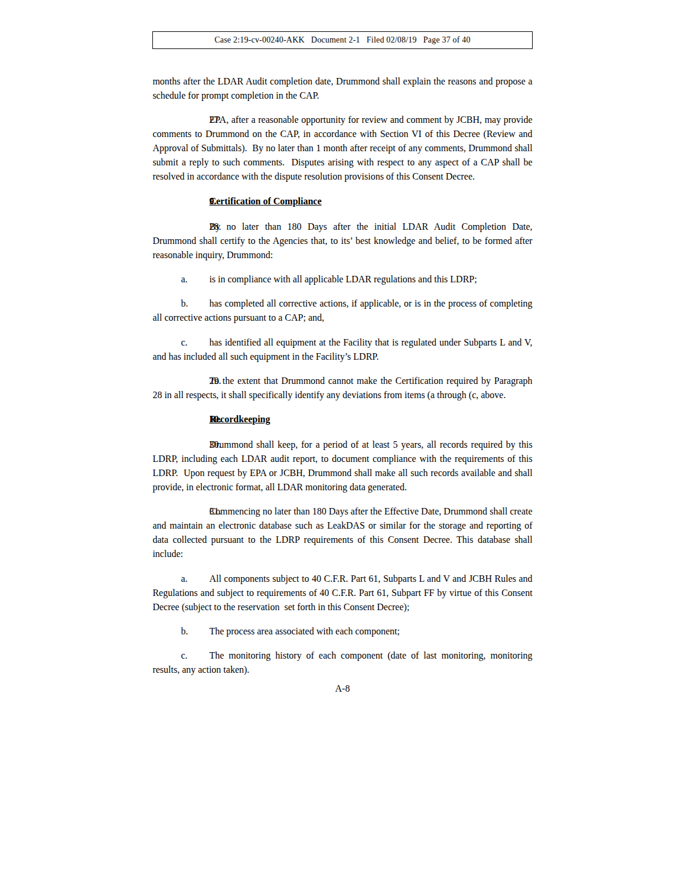Case 2:19-cv-00240-AKK Document 2-1 Filed 02/08/19 Page 37 of 40
months after the LDAR Audit completion date, Drummond shall explain the reasons and propose a schedule for prompt completion in the CAP.
27. EPA, after a reasonable opportunity for review and comment by JCBH, may provide comments to Drummond on the CAP, in accordance with Section VI of this Decree (Review and Approval of Submittals). By no later than 1 month after receipt of any comments, Drummond shall submit a reply to such comments. Disputes arising with respect to any aspect of a CAP shall be resolved in accordance with the dispute resolution provisions of this Consent Decree.
9. Certification of Compliance
28. By no later than 180 Days after the initial LDAR Audit Completion Date, Drummond shall certify to the Agencies that, to its’ best knowledge and belief, to be formed after reasonable inquiry, Drummond:
a. is in compliance with all applicable LDAR regulations and this LDRP;
b. has completed all corrective actions, if applicable, or is in the process of completing all corrective actions pursuant to a CAP; and,
c. has identified all equipment at the Facility that is regulated under Subparts L and V, and has included all such equipment in the Facility’s LDRP.
29. To the extent that Drummond cannot make the Certification required by Paragraph 28 in all respects, it shall specifically identify any deviations from items (a through (c, above.
10. Recordkeeping
30. Drummond shall keep, for a period of at least 5 years, all records required by this LDRP, including each LDAR audit report, to document compliance with the requirements of this LDRP. Upon request by EPA or JCBH, Drummond shall make all such records available and shall provide, in electronic format, all LDAR monitoring data generated.
31. Commencing no later than 180 Days after the Effective Date, Drummond shall create and maintain an electronic database such as LeakDAS or similar for the storage and reporting of data collected pursuant to the LDRP requirements of this Consent Decree. This database shall include:
a. All components subject to 40 C.F.R. Part 61, Subparts L and V and JCBH Rules and Regulations and subject to requirements of 40 C.F.R. Part 61, Subpart FF by virtue of this Consent Decree (subject to the reservation set forth in this Consent Decree);
b. The process area associated with each component;
c. The monitoring history of each component (date of last monitoring, monitoring results, any action taken).
A-8